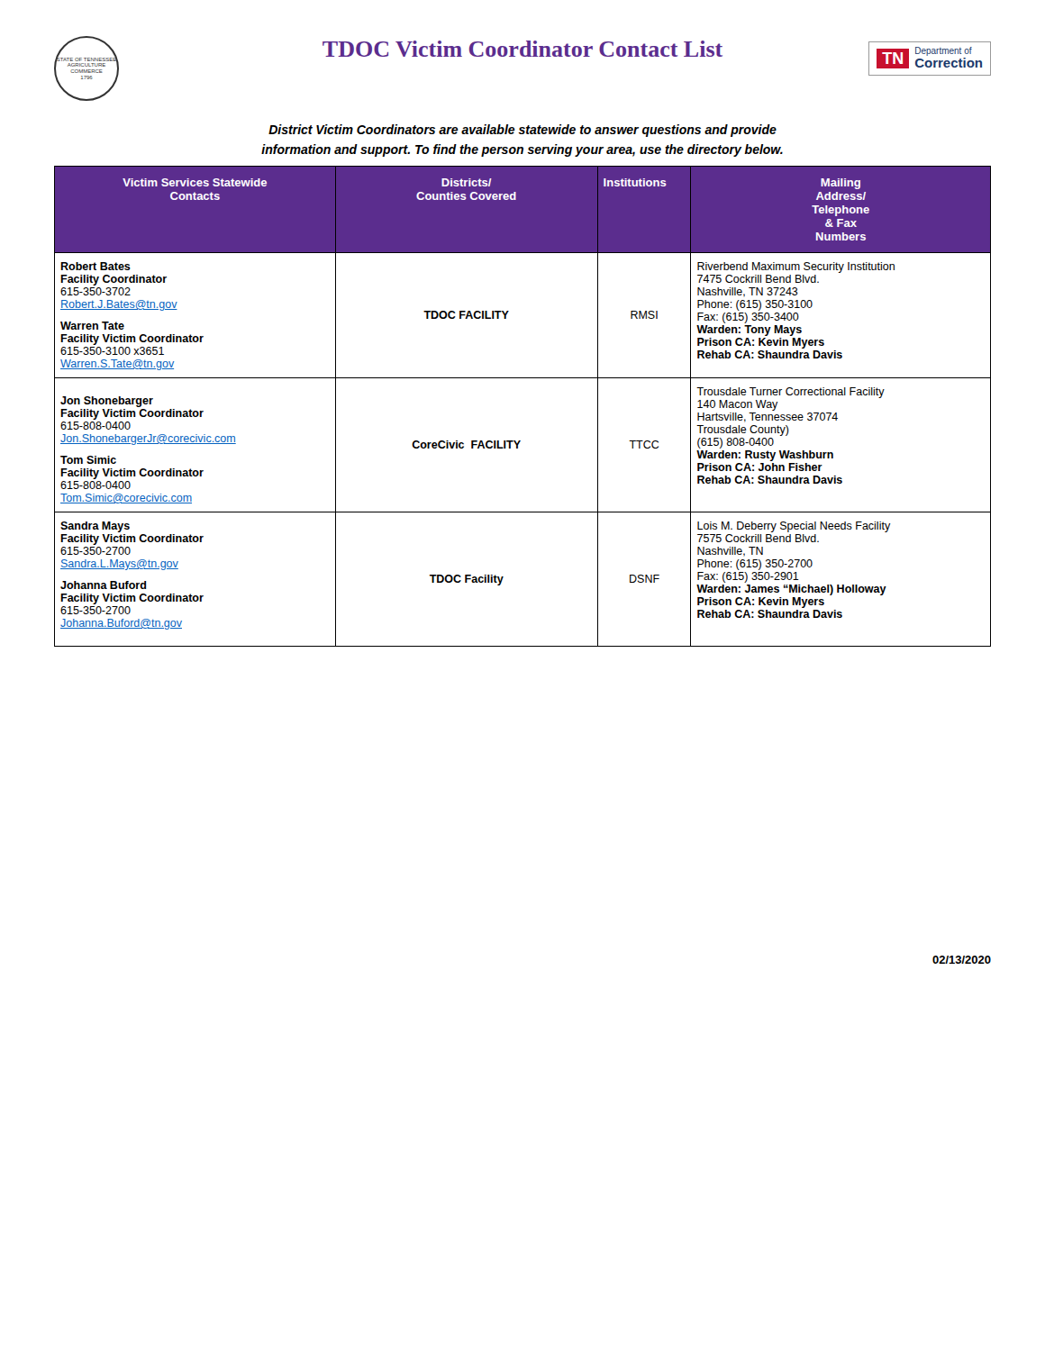STATE OF TENNESSEE
AGRICULTURE
COMMERCE
1796
TDOC Victim Coordinator Contact List
TN
Department ofCorrection
District Victim Coordinators are available statewide to answer questions and provide
information and support. To find the person serving your area, use the directory below.
| Victim Services Statewide Contacts | Districts/ Counties Covered | Institutions | Mailing Address/ Telephone & Fax Numbers |
| --- | --- | --- | --- |
| Robert Bates Facility Coordinator 615-350-3702 Robert.J.Bates@tn.gov Warren Tate Facility Victim Coordinator 615-350-3100 x3651 Warren.S.Tate@tn.gov | TDOC FACILITY | RMSI | Riverbend Maximum Security Institution 7475 Cockrill Bend Blvd. Nashville, TN 37243 Phone: (615) 350-3100 Fax: (615) 350-3400 Warden: Tony Mays Prison CA: Kevin Myers Rehab CA: Shaundra Davis |
| Jon Shonebarger Facility Victim Coordinator 615-808-0400 Jon.ShonebargerJr@corecivic.com Tom Simic Facility Victim Coordinator 615-808-0400 Tom.Simic@corecivic.com | CoreCivic FACILITY | TTCC | Trousdale Turner Correctional Facility 140 Macon Way Hartsville, Tennessee 37074 Trousdale County) (615) 808-0400 Warden: Rusty Washburn Prison CA: John Fisher Rehab CA: Shaundra Davis |
| Sandra Mays Facility Victim Coordinator 615-350-2700 Sandra.L.Mays@tn.gov Johanna Buford Facility Victim Coordinator 615-350-2700 Johanna.Buford@tn.gov | TDOC Facility | DSNF | Lois M. Deberry Special Needs Facility 7575 Cockrill Bend Blvd. Nashville, TN Phone: (615) 350-2700 Fax: (615) 350-2901 Warden: James “Michael) Holloway Prison CA: Kevin Myers Rehab CA: Shaundra Davis |
02/13/2020